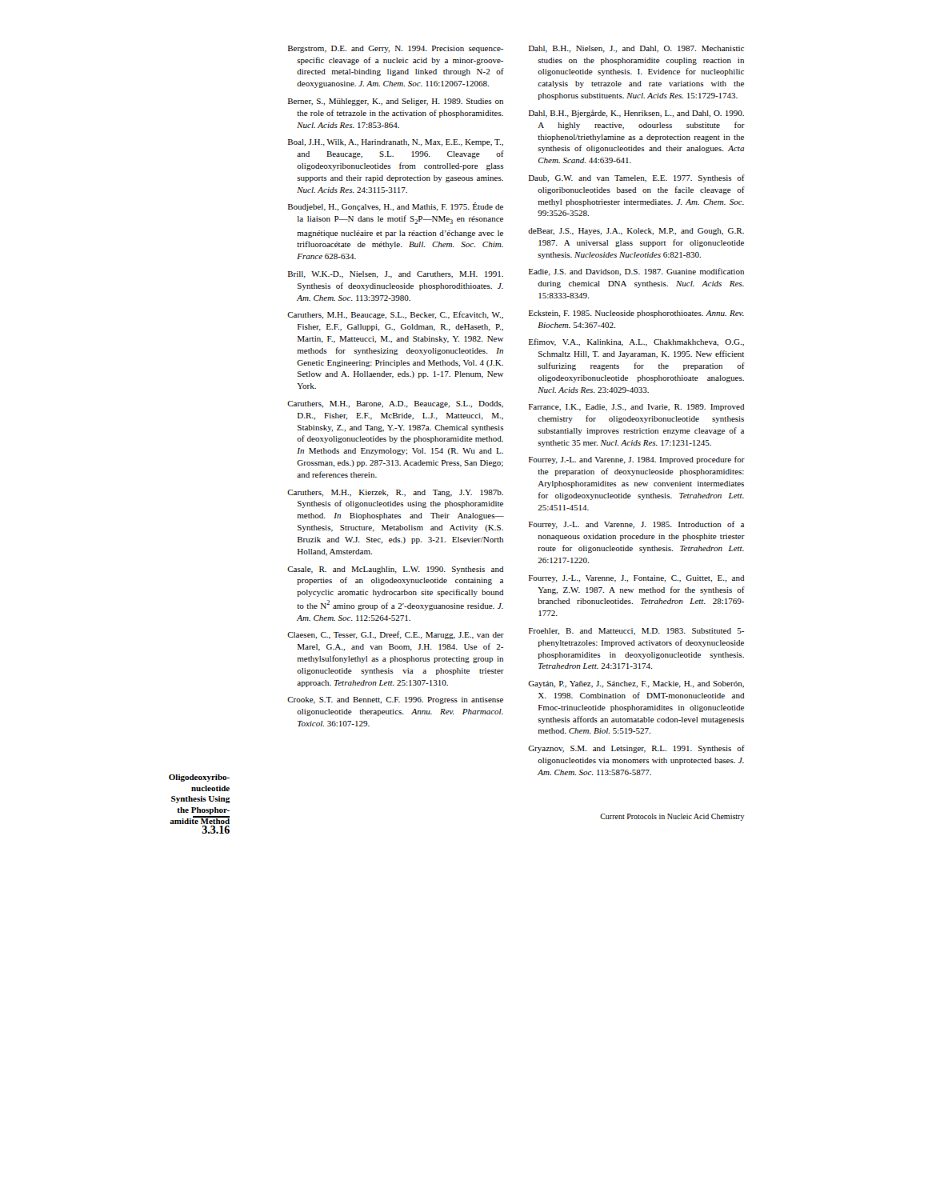Oligodeoxyribo-
nucleotide
Synthesis Using
the Phosphor-
amidite Method
3.3.16
Bergstrom, D.E. and Gerry, N. 1994. Precision sequence-specific cleavage of a nucleic acid by a minor-groove-directed metal-binding ligand linked through N-2 of deoxyguanosine. J. Am. Chem. Soc. 116:12067-12068.
Berner, S., Mühlegger, K., and Seliger, H. 1989. Studies on the role of tetrazole in the activation of phosphoramidites. Nucl. Acids Res. 17:853-864.
Boal, J.H., Wilk, A., Harindranath, N., Max, E.E., Kempe, T., and Beaucage, S.L. 1996. Cleavage of oligodeoxyribonucleotides from controlled-pore glass supports and their rapid deprotection by gaseous amines. Nucl. Acids Res. 24:3115-3117.
Boudjebel, H., Gonçalves, H., and Mathis, F. 1975. Étude de la liaison P—N dans le motif S2P—NMe3 en résonance magnétique nucléaire et par la réaction d’échange avec le trifluoroacétate de méthyle. Bull. Chem. Soc. Chim. France 628-634.
Brill, W.K.-D., Nielsen, J., and Caruthers, M.H. 1991. Synthesis of deoxydinucleoside phosphorodithioates. J. Am. Chem. Soc. 113:3972-3980.
Caruthers, M.H., Beaucage, S.L., Becker, C., Efcavitch, W., Fisher, E.F., Galluppi, G., Goldman, R., deHaseth, P., Martin, F., Matteucci, M., and Stabinsky, Y. 1982. New methods for synthesizing deoxyoligonucleotides. In Genetic Engineering: Principles and Methods, Vol. 4 (J.K. Setlow and A. Hollaender, eds.) pp. 1-17. Plenum, New York.
Caruthers, M.H., Barone, A.D., Beaucage, S.L., Dodds, D.R., Fisher, E.F., McBride, L.J., Matteucci, M., Stabinsky, Z., and Tang, Y.-Y. 1987a. Chemical synthesis of deoxyoligonucleotides by the phosphoramidite method. In Methods and Enzymology; Vol. 154 (R. Wu and L. Grossman, eds.) pp. 287-313. Academic Press, San Diego; and references therein.
Caruthers, M.H., Kierzek, R., and Tang, J.Y. 1987b. Synthesis of oligonucleotides using the phosphoramidite method. In Biophosphates and Their Analogues—Synthesis, Structure, Metabolism and Activity (K.S. Bruzik and W.J. Stec, eds.) pp. 3-21. Elsevier/North Holland, Amsterdam.
Casale, R. and McLaughlin, L.W. 1990. Synthesis and properties of an oligodeoxynucleotide containing a polycyclic aromatic hydrocarbon site specifically bound to the N2 amino group of a 2′-deoxyguanosine residue. J. Am. Chem. Soc. 112:5264-5271.
Claesen, C., Tesser, G.I., Dreef, C.E., Marugg, J.E., van der Marel, G.A., and van Boom, J.H. 1984. Use of 2-methylsulfonylethyl as a phosphorus protecting group in oligonucleotide synthesis via a phosphite triester approach. Tetrahedron Lett. 25:1307-1310.
Crooke, S.T. and Bennett, C.F. 1996. Progress in antisense oligonucleotide therapeutics. Annu. Rev. Pharmacol. Toxicol. 36:107-129.
Dahl, B.H., Nielsen, J., and Dahl, O. 1987. Mechanistic studies on the phosphoramidite coupling reaction in oligonucleotide synthesis. I. Evidence for nucleophilic catalysis by tetrazole and rate variations with the phosphorus substituents. Nucl. Acids Res. 15:1729-1743.
Dahl, B.H., Bjergårde, K., Henriksen, L., and Dahl, O. 1990. A highly reactive, odourless substitute for thiophenol/triethylamine as a deprotection reagent in the synthesis of oligonucleotides and their analogues. Acta Chem. Scand. 44:639-641.
Daub, G.W. and van Tamelen, E.E. 1977. Synthesis of oligoribonucleotides based on the facile cleavage of methyl phosphotriester intermediates. J. Am. Chem. Soc. 99:3526-3528.
deBear, J.S., Hayes, J.A., Koleck, M.P., and Gough, G.R. 1987. A universal glass support for oligonucleotide synthesis. Nucleosides Nucleotides 6:821-830.
Eadie, J.S. and Davidson, D.S. 1987. Guanine modification during chemical DNA synthesis. Nucl. Acids Res. 15:8333-8349.
Eckstein, F. 1985. Nucleoside phosphorothioates. Annu. Rev. Biochem. 54:367-402.
Efimov, V.A., Kalinkina, A.L., Chakhmakhcheva, O.G., Schmaltz Hill, T. and Jayaraman, K. 1995. New efficient sulfurizing reagents for the preparation of oligodeoxyribonucleotide phosphorothioate analogues. Nucl. Acids Res. 23:4029-4033.
Farrance, I.K., Eadie, J.S., and Ivarie, R. 1989. Improved chemistry for oligodeoxyribonucleotide synthesis substantially improves restriction enzyme cleavage of a synthetic 35 mer. Nucl. Acids Res. 17:1231-1245.
Fourrey, J.-L. and Varenne, J. 1984. Improved procedure for the preparation of deoxynucleoside phosphoramidites: Arylphosphoramidites as new convenient intermediates for oligodeoxynucleotide synthesis. Tetrahedron Lett. 25:4511-4514.
Fourrey, J.-L. and Varenne, J. 1985. Introduction of a nonaqueous oxidation procedure in the phosphite triester route for oligonucleotide synthesis. Tetrahedron Lett. 26:1217-1220.
Fourrey, J.-L., Varenne, J., Fontaine, C., Guittet, E., and Yang, Z.W. 1987. A new method for the synthesis of branched ribonucleotides. Tetrahedron Lett. 28:1769-1772.
Froehler, B. and Matteucci, M.D. 1983. Substituted 5-phenyltetrazoles: Improved activators of deoxynucleoside phosphoramidites in deoxyoligonucleotide synthesis. Tetrahedron Lett. 24:3171-3174.
Gaytán, P., Yañez, J., Sánchez, F., Mackie, H., and Soberón, X. 1998. Combination of DMT-mononucleotide and Fmoc-trinucleotide phosphoramidites in oligonucleotide synthesis affords an automatable codon-level mutagenesis method. Chem. Biol. 5:519-527.
Gryaznov, S.M. and Letsinger, R.L. 1991. Synthesis of oligonucleotides via monomers with unprotected bases. J. Am. Chem. Soc. 113:5876-5877.
Current Protocols in Nucleic Acid Chemistry